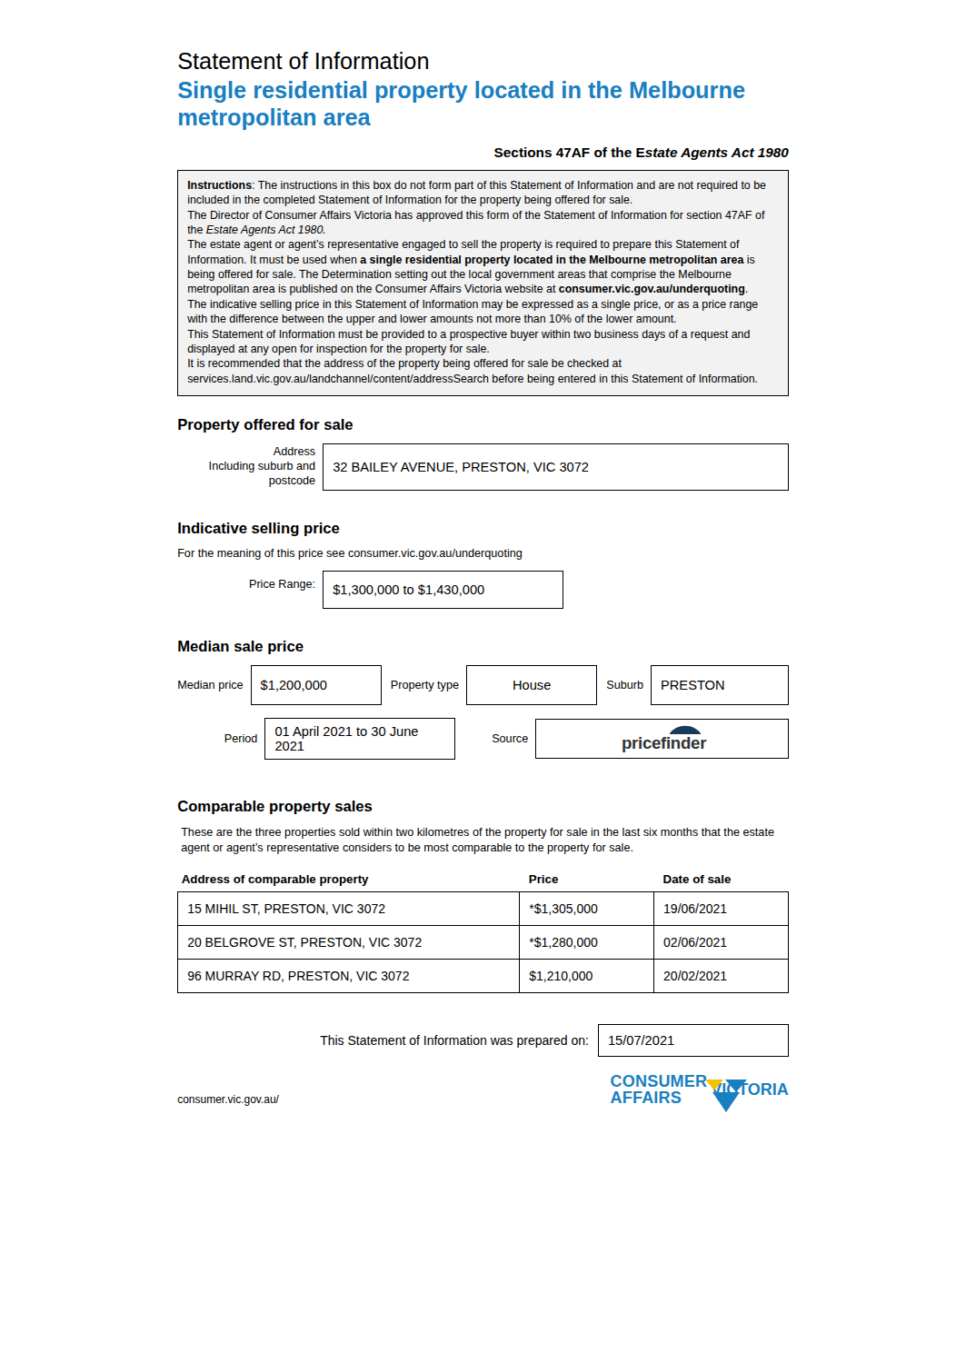Statement of Information
Single residential property located in the Melbourne metropolitan area
Sections 47AF of the Estate Agents Act 1980
Instructions: The instructions in this box do not form part of this Statement of Information and are not required to be included in the completed Statement of Information for the property being offered for sale.
The Director of Consumer Affairs Victoria has approved this form of the Statement of Information for section 47AF of the Estate Agents Act 1980.
The estate agent or agent’s representative engaged to sell the property is required to prepare this Statement of Information. It must be used when a single residential property located in the Melbourne metropolitan area is being offered for sale. The Determination setting out the local government areas that comprise the Melbourne metropolitan area is published on the Consumer Affairs Victoria website at consumer.vic.gov.au/underquoting.
The indicative selling price in this Statement of Information may be expressed as a single price, or as a price range with the difference between the upper and lower amounts not more than 10% of the lower amount.
This Statement of Information must be provided to a prospective buyer within two business days of a request and displayed at any open for inspection for the property for sale.
It is recommended that the address of the property being offered for sale be checked at services.land.vic.gov.au/landchannel/content/addressSearch before being entered in this Statement of Information.
Property offered for sale
Address
Including suburb and
postcode
32 BAILEY AVENUE, PRESTON, VIC 3072
Indicative selling price
For the meaning of this price see consumer.vic.gov.au/underquoting
Price Range:
$1,300,000 to $1,430,000
Median sale price
Median price
$1,200,000
Property type
House
Suburb
PRESTON
Period
01 April 2021 to 30 June 2021
Source
pricefinder
Comparable property sales
These are the three properties sold within two kilometres of the property for sale in the last six months that the estate agent or agent’s representative considers to be most comparable to the property for sale.
| Address of comparable property | Price | Date of sale |
| --- | --- | --- |
| 15 MIHIL ST, PRESTON, VIC 3072 | *$1,305,000 | 19/06/2021 |
| 20 BELGROVE ST, PRESTON, VIC 3072 | *$1,280,000 | 02/06/2021 |
| 96 MURRAY RD, PRESTON, VIC 3072 | $1,210,000 | 20/02/2021 |
This Statement of Information was prepared on:
15/07/2021
consumer.vic.gov.au/
CONSUMER AFFAIRS
VICTORIA